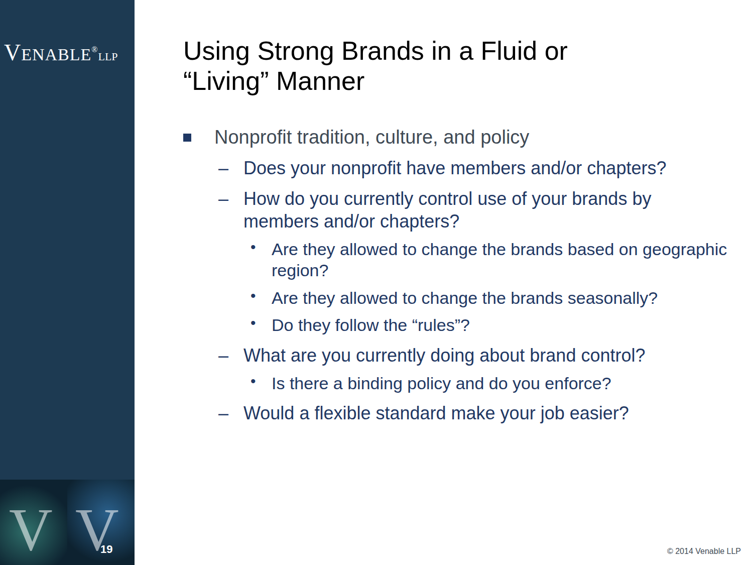VENABLE®LLP
V
V
19
Using Strong Brands in a Fluid or
“Living” Manner
Nonprofit tradition, culture, and policy
Does your nonprofit have members and/or chapters?
How do you currently control use of your brands by members and/or chapters?
Are they allowed to change the brands based on geographic region?
Are they allowed to change the brands seasonally?
Do they follow the “rules”?
What are you currently doing about brand control?
Is there a binding policy and do you enforce?
Would a flexible standard make your job easier?
© 2014 Venable LLP